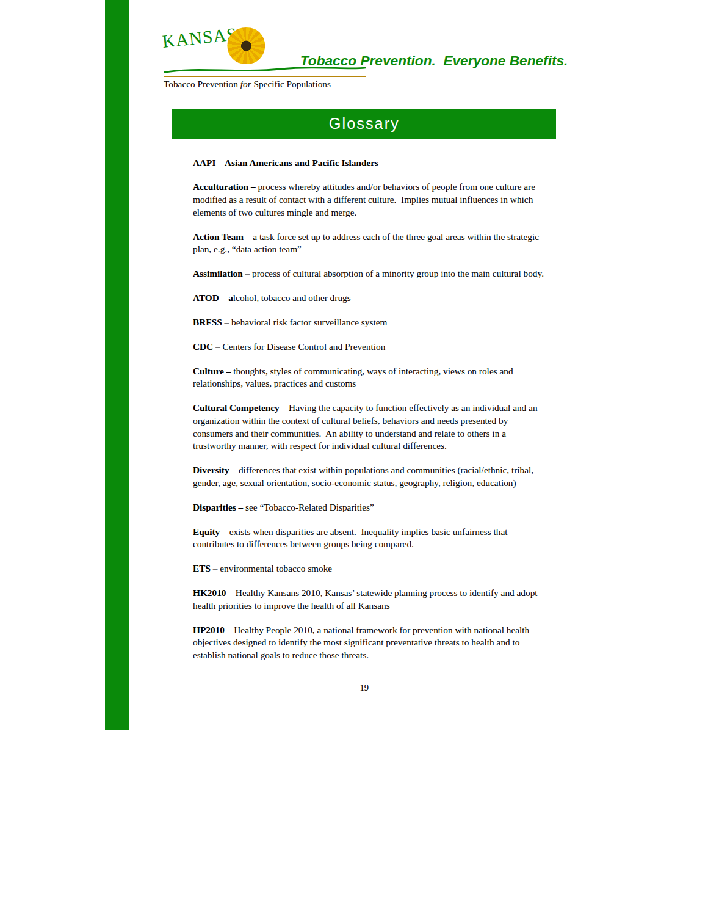KANSAS
Tobacco Prevention for Specific Populations
Tobacco Prevention. Everyone Benefits.
Glossary
AAPI – Asian Americans and Pacific Islanders
Acculturation – process whereby attitudes and/or behaviors of people from one culture are modified as a result of contact with a different culture. Implies mutual influences in which elements of two cultures mingle and merge.
Action Team – a task force set up to address each of the three goal areas within the strategic plan, e.g., “data action team”
Assimilation – process of cultural absorption of a minority group into the main cultural body.
ATOD – alcohol, tobacco and other drugs
BRFSS – behavioral risk factor surveillance system
CDC – Centers for Disease Control and Prevention
Culture – thoughts, styles of communicating, ways of interacting, views on roles and relationships, values, practices and customs
Cultural Competency – Having the capacity to function effectively as an individual and an organization within the context of cultural beliefs, behaviors and needs presented by consumers and their communities. An ability to understand and relate to others in a trustworthy manner, with respect for individual cultural differences.
Diversity – differences that exist within populations and communities (racial/ethnic, tribal, gender, age, sexual orientation, socio-economic status, geography, religion, education)
Disparities – see “Tobacco-Related Disparities”
Equity – exists when disparities are absent. Inequality implies basic unfairness that contributes to differences between groups being compared.
ETS – environmental tobacco smoke
HK2010 – Healthy Kansans 2010, Kansas’ statewide planning process to identify and adopt health priorities to improve the health of all Kansans
HP2010 – Healthy People 2010, a national framework for prevention with national health objectives designed to identify the most significant preventative threats to health and to establish national goals to reduce those threats.
19